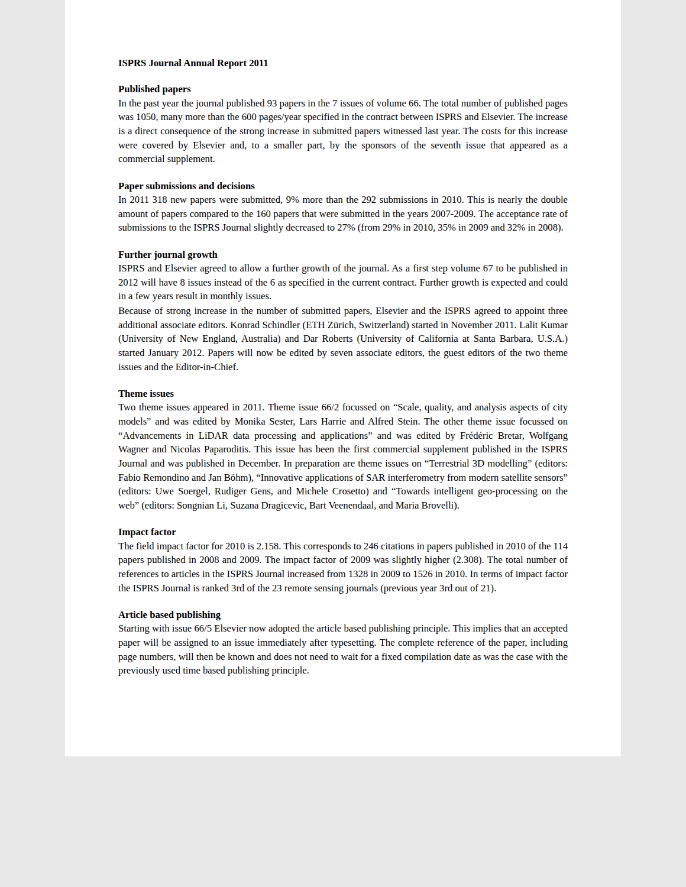ISPRS Journal Annual Report 2011
Published papers
In the past year the journal published 93 papers in the 7 issues of volume 66. The total number of published pages was 1050, many more than the 600 pages/year specified in the contract between ISPRS and Elsevier. The increase is a direct consequence of the strong increase in submitted papers witnessed last year. The costs for this increase were covered by Elsevier and, to a smaller part, by the sponsors of the seventh issue that appeared as a commercial supplement.
Paper submissions and decisions
In 2011 318 new papers were submitted, 9% more than the 292 submissions in 2010. This is nearly the double amount of papers compared to the 160 papers that were submitted in the years 2007-2009. The acceptance rate of submissions to the ISPRS Journal slightly decreased to 27% (from 29% in 2010, 35% in 2009 and 32% in 2008).
Further journal growth
ISPRS and Elsevier agreed to allow a further growth of the journal. As a first step volume 67 to be published in 2012 will have 8 issues instead of the 6 as specified in the current contract. Further growth is expected and could in a few years result in monthly issues.
Because of strong increase in the number of submitted papers, Elsevier and the ISPRS agreed to appoint three additional associate editors. Konrad Schindler (ETH Zürich, Switzerland) started in November 2011. Lalit Kumar (University of New England, Australia) and Dar Roberts (University of California at Santa Barbara, U.S.A.) started January 2012. Papers will now be edited by seven associate editors, the guest editors of the two theme issues and the Editor-in-Chief.
Theme issues
Two theme issues appeared in 2011. Theme issue 66/2 focussed on “Scale, quality, and analysis aspects of city models” and was edited by Monika Sester, Lars Harrie and Alfred Stein. The other theme issue focussed on “Advancements in LiDAR data processing and applications” and was edited by Frédéric Bretar, Wolfgang Wagner and Nicolas Paparoditis. This issue has been the first commercial supplement published in the ISPRS Journal and was published in December. In preparation are theme issues on “Terrestrial 3D modelling” (editors: Fabio Remondino and Jan Böhm), “Innovative applications of SAR interferometry from modern satellite sensors” (editors: Uwe Soergel, Rudiger Gens, and Michele Crosetto) and “Towards intelligent geo-processing on the web” (editors: Songnian Li, Suzana Dragicevic, Bart Veenendaal, and Maria Brovelli).
Impact factor
The field impact factor for 2010 is 2.158. This corresponds to 246 citations in papers published in 2010 of the 114 papers published in 2008 and 2009. The impact factor of 2009 was slightly higher (2.308). The total number of references to articles in the ISPRS Journal increased from 1328 in 2009 to 1526 in 2010. In terms of impact factor the ISPRS Journal is ranked 3rd of the 23 remote sensing journals (previous year 3rd out of 21).
Article based publishing
Starting with issue 66/5 Elsevier now adopted the article based publishing principle. This implies that an accepted paper will be assigned to an issue immediately after typesetting. The complete reference of the paper, including page numbers, will then be known and does not need to wait for a fixed compilation date as was the case with the previously used time based publishing principle.